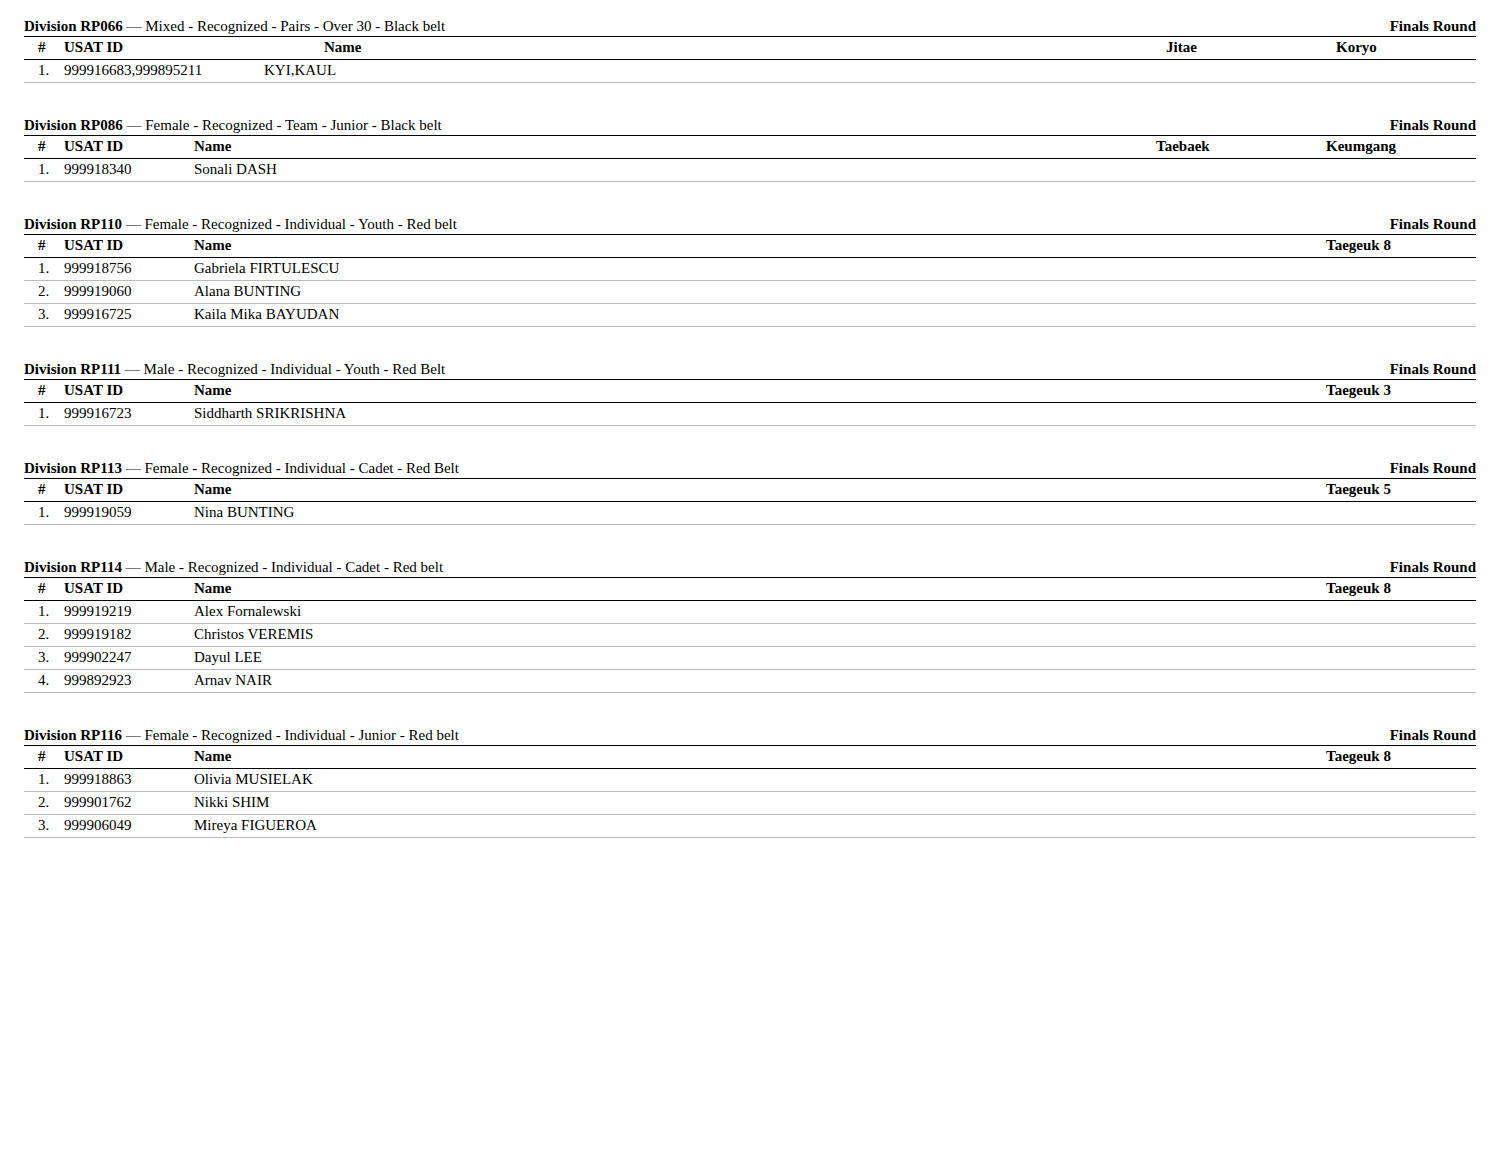Division RP066 — Mixed - Recognized - Pairs - Over 30 - Black belt
Finals Round
| # | USAT ID | Name | Jitae | Koryo |
| --- | --- | --- | --- | --- |
| 1. | 999916683,999895211 | KYI,KAUL | | |
Division RP086 — Female - Recognized - Team - Junior - Black belt
Finals Round
| # | USAT ID | Name | Taebaek | Keumgang |
| --- | --- | --- | --- | --- |
| 1. | 999918340 | Sonali DASH | | |
Division RP110 — Female - Recognized - Individual - Youth - Red belt
Finals Round
| # | USAT ID | Name | Taegeuk 8 |
| --- | --- | --- | --- |
| 1. | 999918756 | Gabriela FIRTULESCU | |
| 2. | 999919060 | Alana BUNTING | |
| 3. | 999916725 | Kaila Mika BAYUDAN | |
Division RP111 — Male - Recognized - Individual - Youth - Red Belt
Finals Round
| # | USAT ID | Name | Taegeuk 3 |
| --- | --- | --- | --- |
| 1. | 999916723 | Siddharth SRIKRISHNA | |
Division RP113 — Female - Recognized - Individual - Cadet - Red Belt
Finals Round
| # | USAT ID | Name | Taegeuk 5 |
| --- | --- | --- | --- |
| 1. | 999919059 | Nina BUNTING | |
Division RP114 — Male - Recognized - Individual - Cadet - Red belt
Finals Round
| # | USAT ID | Name | Taegeuk 8 |
| --- | --- | --- | --- |
| 1. | 999919219 | Alex Fornalewski | |
| 2. | 999919182 | Christos VEREMIS | |
| 3. | 999902247 | Dayul LEE | |
| 4. | 999892923 | Arnav NAIR | |
Division RP116 — Female - Recognized - Individual - Junior - Red belt
Finals Round
| # | USAT ID | Name | Taegeuk 8 |
| --- | --- | --- | --- |
| 1. | 999918863 | Olivia MUSIELAK | |
| 2. | 999901762 | Nikki SHIM | |
| 3. | 999906049 | Mireya FIGUEROA | |